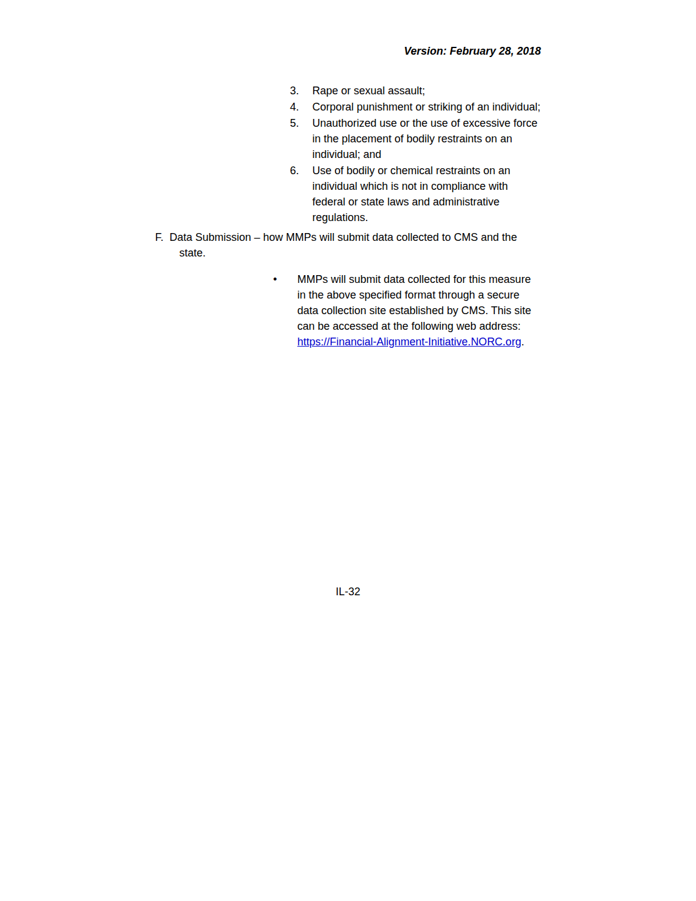Version: February 28, 2018
Rape or sexual assault;
Corporal punishment or striking of an individual;
Unauthorized use or the use of excessive force in the placement of bodily restraints on an individual; and
Use of bodily or chemical restraints on an individual which is not in compliance with federal or state laws and administrative regulations.
F. Data Submission – how MMPs will submit data collected to CMS and the state.
MMPs will submit data collected for this measure in the above specified format through a secure data collection site established by CMS. This site can be accessed at the following web address: https://Financial-Alignment-Initiative.NORC.org.
IL-32